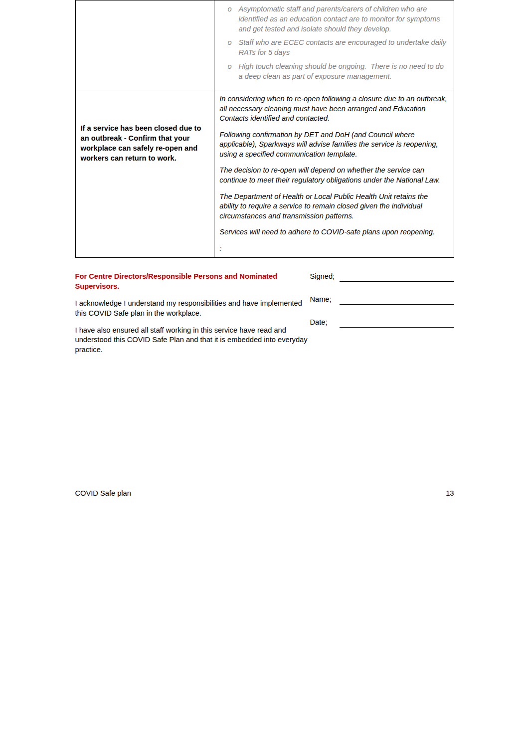| | Asymptomatic staff and parents/carers of children who are identified as an education contact are to monitor for symptoms and get tested and isolate should they develop. Staff who are ECEC contacts are encouraged to undertake daily RATs for 5 days High touch cleaning should be ongoing. There is no need to do a deep clean as part of exposure management. |
| If a service has been closed due to an outbreak - Confirm that your workplace can safely re-open and workers can return to work. | In considering when to re-open following a closure due to an outbreak, all necessary cleaning must have been arranged and Education Contacts identified and contacted. Following confirmation by DET and DoH (and Council where applicable), Sparkways will advise families the service is reopening, using a specified communication template. The decision to re-open will depend on whether the service can continue to meet their regulatory obligations under the National Law. The Department of Health or Local Public Health Unit retains the ability to require a service to remain closed given the individual circumstances and transmission patterns. Services will need to adhere to COVID-safe plans upon reopening. : |
| For Centre Directors/Responsible Persons and Nominated Supervisors. I acknowledge I understand my responsibilities and have implemented this COVID Safe plan in the workplace. I have also ensured all staff working in this service have read and understood this COVID Safe Plan and that it is embedded into everyday practice. | Signed; Name; Date; |
COVID Safe plan 13